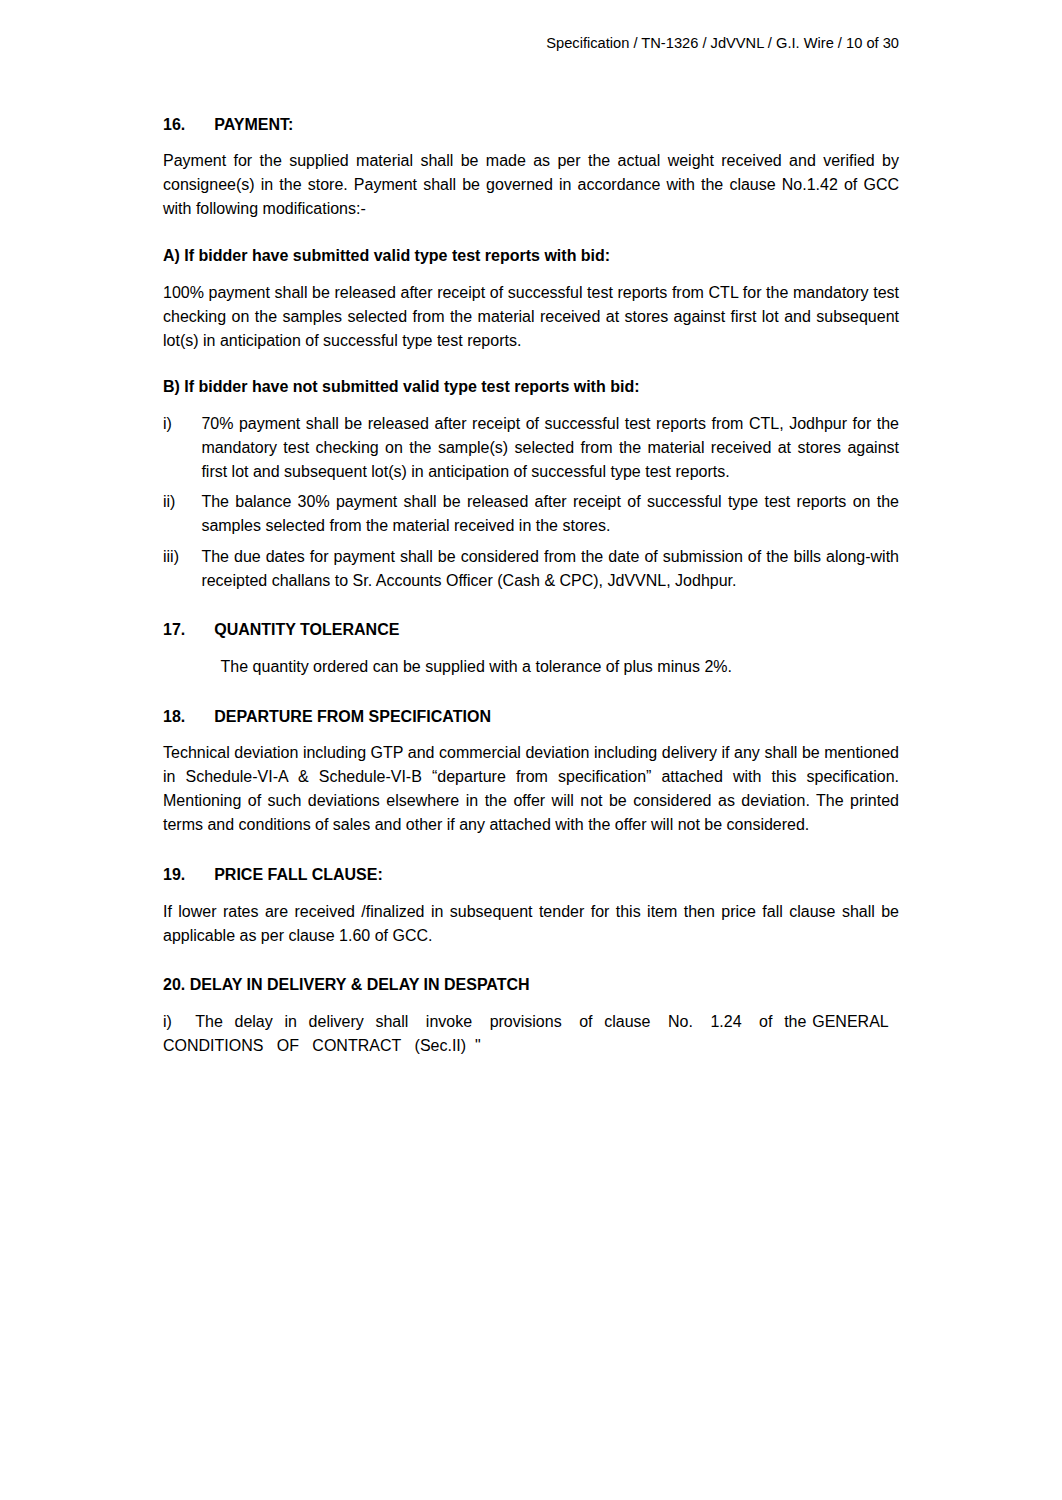Specification / TN-1326 / JdVVNL / G.I. Wire / 10 of 30
16. PAYMENT:
Payment for the supplied material shall be made as per the actual weight received and verified by consignee(s) in the store. Payment shall be governed in accordance with the clause No.1.42 of GCC with following modifications:-
A) If bidder have submitted valid type test reports with bid:
100% payment shall be released after receipt of successful test reports from CTL for the mandatory test checking on the samples selected from the material received at stores against first lot and subsequent lot(s) in anticipation of successful type test reports.
B) If bidder have not submitted valid type test reports with bid:
i) 70% payment shall be released after receipt of successful test reports from CTL, Jodhpur for the mandatory test checking on the sample(s) selected from the material received at stores against first lot and subsequent lot(s) in anticipation of successful type test reports.
ii) The balance 30% payment shall be released after receipt of successful type test reports on the samples selected from the material received in the stores.
iii) The due dates for payment shall be considered from the date of submission of the bills along-with receipted challans to Sr. Accounts Officer (Cash & CPC), JdVVNL, Jodhpur.
17. QUANTITY TOLERANCE
The quantity ordered can be supplied with a tolerance of plus minus 2%.
18. DEPARTURE FROM SPECIFICATION
Technical deviation including GTP and commercial deviation including delivery if any shall be mentioned in Schedule-VI-A & Schedule-VI-B “departure from specification” attached with this specification. Mentioning of such deviations elsewhere in the offer will not be considered as deviation. The printed terms and conditions of sales and other if any attached with the offer will not be considered.
19. PRICE FALL CLAUSE:
If lower rates are received /finalized in subsequent tender for this item then price fall clause shall be applicable as per clause 1.60 of GCC.
20. DELAY IN DELIVERY & DELAY IN DESPATCH
i) The delay in delivery shall invoke provisions of clause No. 1.24 of the GENERAL CONDITIONS OF CONTRACT (Sec.II) "